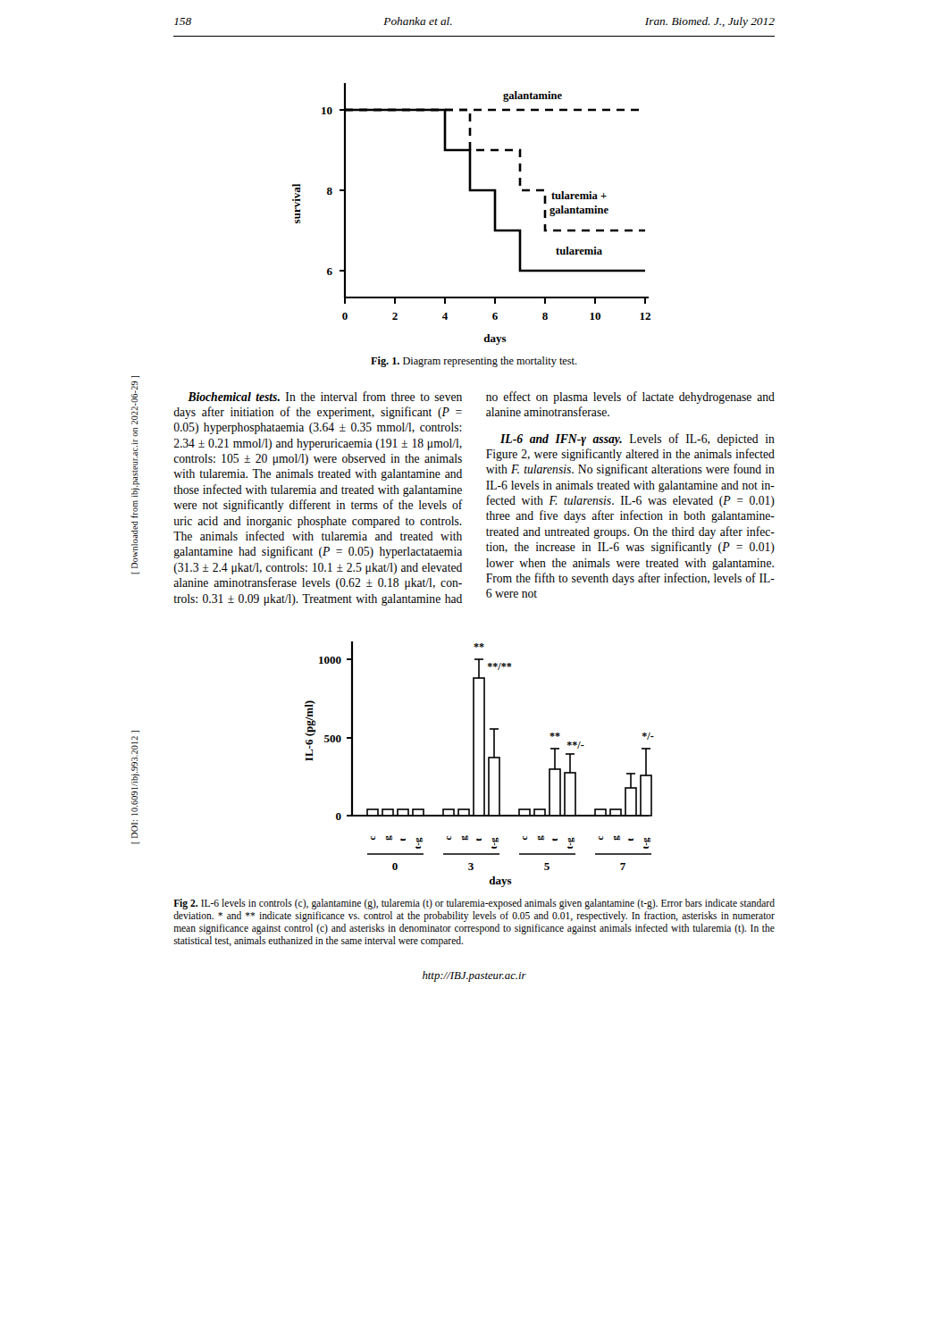[ DOI: 10.6091/ibj.993.2012 ]
[ Downloaded from ibj.pasteur.ac.ir on 2022-06-29 ]
158
Pohanka et al.
Iran. Biomed. J., July 2012
10 8 6 0 2 4 6 8 10 12 days survival galantamine tularemia + galantamine tularemia
Fig. 1. Diagram representing the mortality test.
Biochemical tests. In the interval from three to seven days after initiation of the experiment, significant (P = 0.05) hyperphosphataemia (3.64 ± 0.35 mmol/l, controls: 2.34 ± 0.21 mmol/l) and hyperuricaemia (191 ± 18 μmol/l, controls: 105 ± 20 μmol/l) were observed in the animals with tularemia. The animals treated with galantamine and those infected with tularemia and treated with galantamine were not significantly different in terms of the levels of uric acid and inorganic phosphate compared to controls. The animals infected with tularemia and treated with galantamine had significant (P = 0.05) hyperlactataemia (31.3 ± 2.4 μkat/l, controls: 10.1 ± 2.5 μkat/l) and elevated alanine aminotransferase levels (0.62 ± 0.18 μkat/l, controls: 0.31 ± 0.09 μkat/l). Treatment with galantamine had no effect on plasma levels of lactate dehydrogenase and alanine aminotransferase.
IL-6 and IFN-γ assay. Levels of IL-6, depicted in Figure 2, were significantly altered in the animals infected with F. tularensis. No significant alterations were found in IL-6 levels in animals treated with galantamine and not infected with F. tularensis. IL-6 was elevated (P = 0.01) three and five days after infection in both galantamine-treated and untreated groups. On the third day after infection, the increase in IL-6 was significantly (P = 0.01) lower when the animals were treated with galantamine. From the fifth to seventh days after infection, levels of IL-6 were not
1000 500 0 IL-6 (pg/ml) days c g t t-g 0 c g ** t **/** t-g 3 c g ** t **/- t-g 5 c g t */- t-g 7
Fig 2. IL-6 levels in controls (c), galantamine (g), tularemia (t) or tularemia-exposed animals given galantamine (t-g). Error bars indicate standard deviation. * and ** indicate significance vs. control at the probability levels of 0.05 and 0.01, respectively. In fraction, asterisks in numerator mean significance against control (c) and asterisks in denominator correspond to significance against animals infected with tularemia (t). In the statistical test, animals euthanized in the same interval were compared.
http://IBJ.pasteur.ac.ir